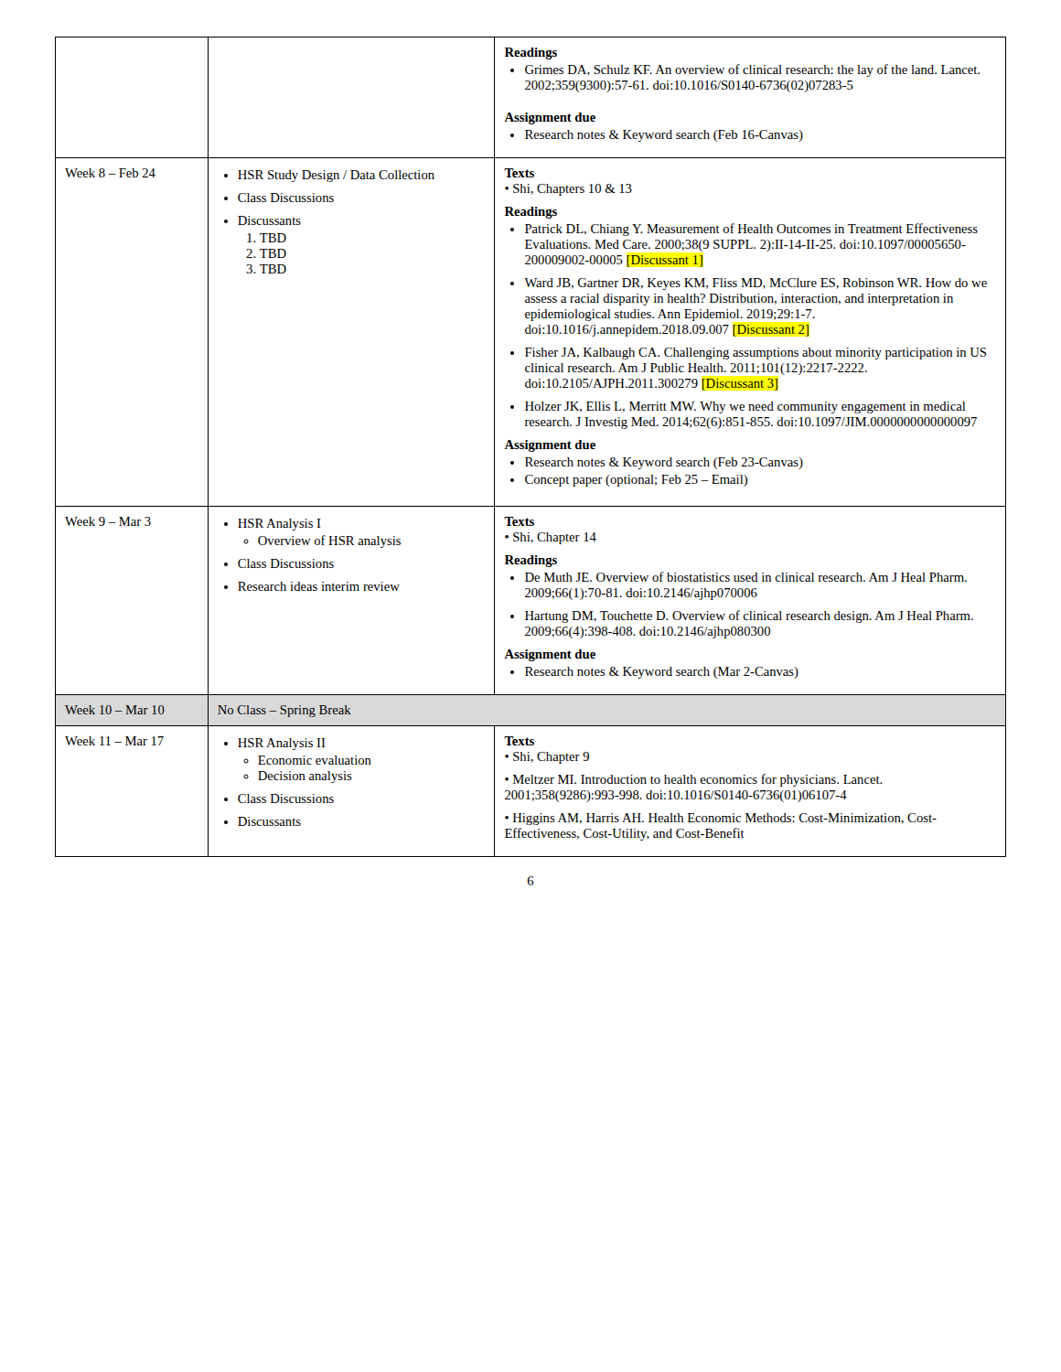| | | Readings Grimes DA, Schulz KF. An overview of clinical research: the lay of the land. Lancet. 2002;359(9300):57-61. doi:10.1016/S0140-6736(02)07283-5 Assignment due Research notes & Keyword search (Feb 16-Canvas) |
| Week 8 – Feb 24 | HSR Study Design / Data Collection Class Discussions Discussants TBD TBD TBD | Texts Shi, Chapters 10 & 13 Readings Patrick DL, Chiang Y. Measurement of Health Outcomes in Treatment Effectiveness Evaluations. Med Care. 2000;38(9 SUPPL. 2):II-14-II-25. doi:10.1097/00005650-200009002-00005 [Discussant 1] Ward JB, Gartner DR, Keyes KM, Fliss MD, McClure ES, Robinson WR. How do we assess a racial disparity in health? Distribution, interaction, and interpretation in epidemiological studies. Ann Epidemiol. 2019;29:1-7. doi:10.1016/j.annepidem.2018.09.007 [Discussant 2] Fisher JA, Kalbaugh CA. Challenging assumptions about minority participation in US clinical research. Am J Public Health. 2011;101(12):2217-2222. doi:10.2105/AJPH.2011.300279 [Discussant 3] Holzer JK, Ellis L, Merritt MW. Why we need community engagement in medical research. J Investig Med. 2014;62(6):851-855. doi:10.1097/JIM.0000000000000097 Assignment due Research notes & Keyword search (Feb 23-Canvas) Concept paper (optional; Feb 25 – Email) |
| Week 9 – Mar 3 | HSR Analysis I Overview of HSR analysis Class Discussions Research ideas interim review | Texts Shi, Chapter 14 Readings De Muth JE. Overview of biostatistics used in clinical research. Am J Heal Pharm. 2009;66(1):70-81. doi:10.2146/ajhp070006 Hartung DM, Touchette D. Overview of clinical research design. Am J Heal Pharm. 2009;66(4):398-408. doi:10.2146/ajhp080300 Assignment due Research notes & Keyword search (Mar 2-Canvas) |
| Week 10 – Mar 10 | No Class – Spring Break |
| Week 11 – Mar 17 | HSR Analysis II Economic evaluation Decision analysis Class Discussions Discussants | Texts Shi, Chapter 9 Meltzer MI. Introduction to health economics for physicians. Lancet. 2001;358(9286):993-998. doi:10.1016/S0140-6736(01)06107-4 Higgins AM, Harris AH. Health Economic Methods: Cost-Minimization, Cost-Effectiveness, Cost-Utility, and Cost-Benefit |
6